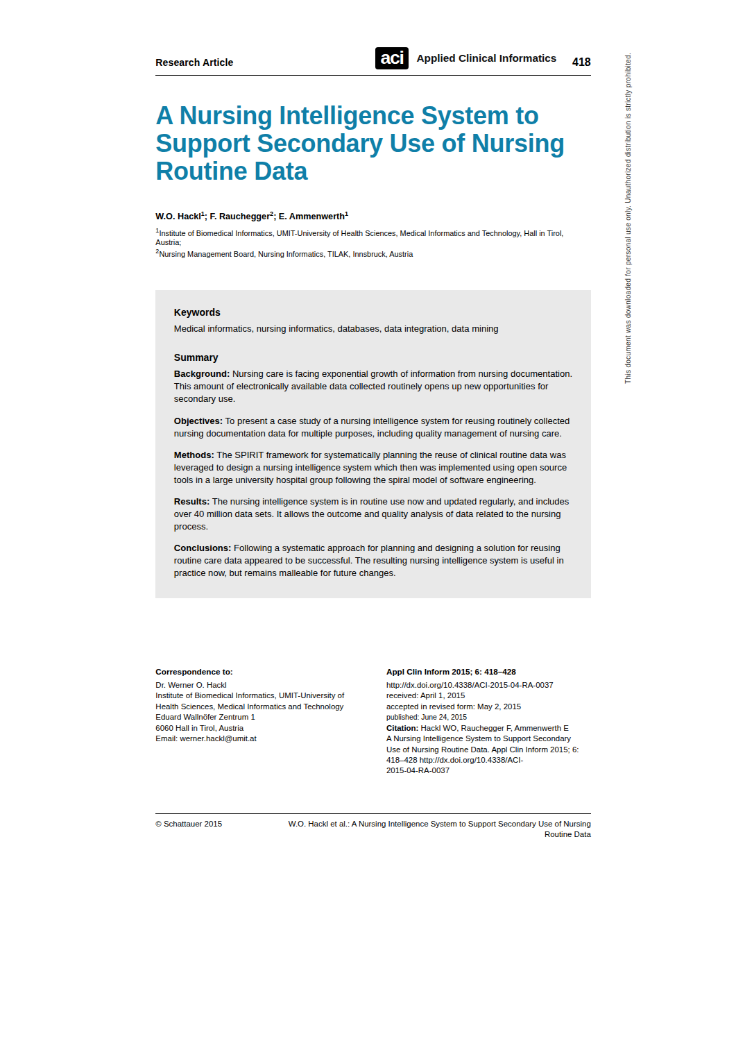This document was downloaded for personal use only. Unauthorized distribution is strictly prohibited.
Research Article
aci Applied Clinical Informatics
418
A Nursing Intelligence System to Support Secondary Use of Nursing Routine Data
W.O. Hackl1; F. Rauchegger2; E. Ammenwerth1
1Institute of Biomedical Informatics, UMIT-University of Health Sciences, Medical Informatics and Technology, Hall in Tirol, Austria;
2Nursing Management Board, Nursing Informatics, TILAK, Innsbruck, Austria
Keywords
Medical informatics, nursing informatics, databases, data integration, data mining
Summary
Background: Nursing care is facing exponential growth of information from nursing documentation. This amount of electronically available data collected routinely opens up new opportunities for secondary use.
Objectives: To present a case study of a nursing intelligence system for reusing routinely collected nursing documentation data for multiple purposes, including quality management of nursing care.
Methods: The SPIRIT framework for systematically planning the reuse of clinical routine data was leveraged to design a nursing intelligence system which then was implemented using open source tools in a large university hospital group following the spiral model of software engineering.
Results: The nursing intelligence system is in routine use now and updated regularly, and includes over 40 million data sets. It allows the outcome and quality analysis of data related to the nursing process.
Conclusions: Following a systematic approach for planning and designing a solution for reusing routine care data appeared to be successful. The resulting nursing intelligence system is useful in practice now, but remains malleable for future changes.
Correspondence to:
Dr. Werner O. Hackl
Institute of Biomedical Informatics, UMIT-University of
Health Sciences, Medical Informatics and Technology
Eduard Wallnöfer Zentrum 1
6060 Hall in Tirol, Austria
Email: werner.hackl@umit.at
Appl Clin Inform 2015; 6: 418–428
http://dx.doi.org/10.4338/ACI-2015-04-RA-0037
received: April 1, 2015
accepted in revised form: May 2, 2015
published: June 24, 2015
Citation: Hackl WO, Rauchegger F, Ammenwerth E
A Nursing Intelligence System to Support Secondary
Use of Nursing Routine Data. Appl Clin Inform 2015; 6:
418–428 http://dx.doi.org/10.4338/ACI-
2015-04-RA-0037
© Schattauer 2015
W.O. Hackl et al.: A Nursing Intelligence System to Support Secondary Use of Nursing
Routine Data